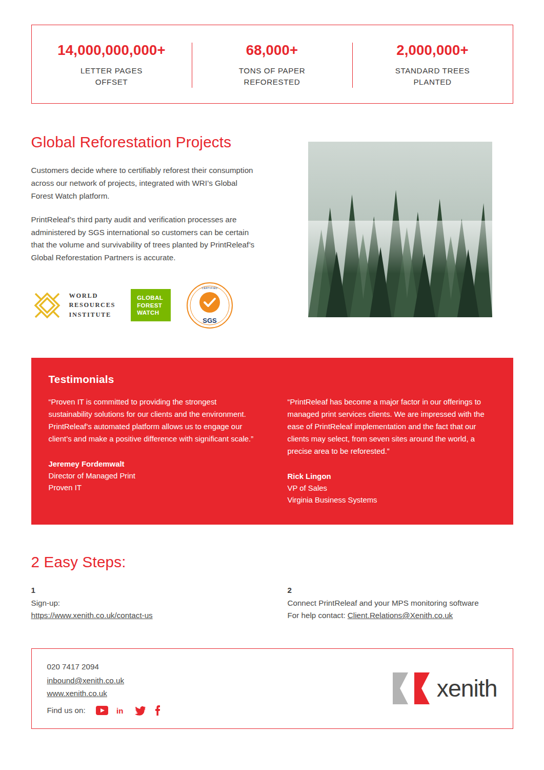14,000,000,000+
Letter pages
offset
68,000+
Tons of paper
reforested
2,000,000+
Standard trees
planted
Global Reforestation Projects
Customers decide where to certifiably reforest their consumption across our network of projects, integrated with WRI’s Global Forest Watch platform.
PrintReleaf’s third party audit and verification processes are administered by SGS international so customers can be certain that the volume and survivability of trees planted by PrintReleaf’s Global Reforestation Partners is accurate.
WORLD
RESOURCES
INSTITUTE
Global
Forest
Watch
SGS CERTIFIED
Testimonials
“Proven IT is committed to providing the strongest sustainability solutions for our clients and the environment. PrintReleaf’s automated platform allows us to engage our client’s and make a positive difference with significant scale.”
Jeremey Fordemwalt
Director of Managed Print
Proven IT
“PrintReleaf has become a major factor in our offerings to managed print services clients. We are impressed with the ease of PrintReleaf implementation and the fact that our clients may select, from seven sites around the world, a precise area to be reforested.”
Rick Lingon
VP of Sales
Virginia Business Systems
2 Easy Steps:
1
Sign-up:
https://www.xenith.co.uk/contact-us
2
Connect PrintReleaf and your MPS monitoring software
For help contact: Client.Relations@Xenith.co.uk
020 7417 2094
inbound@xenith.co.uk
www.xenith.co.uk
Find us on: in
xenith